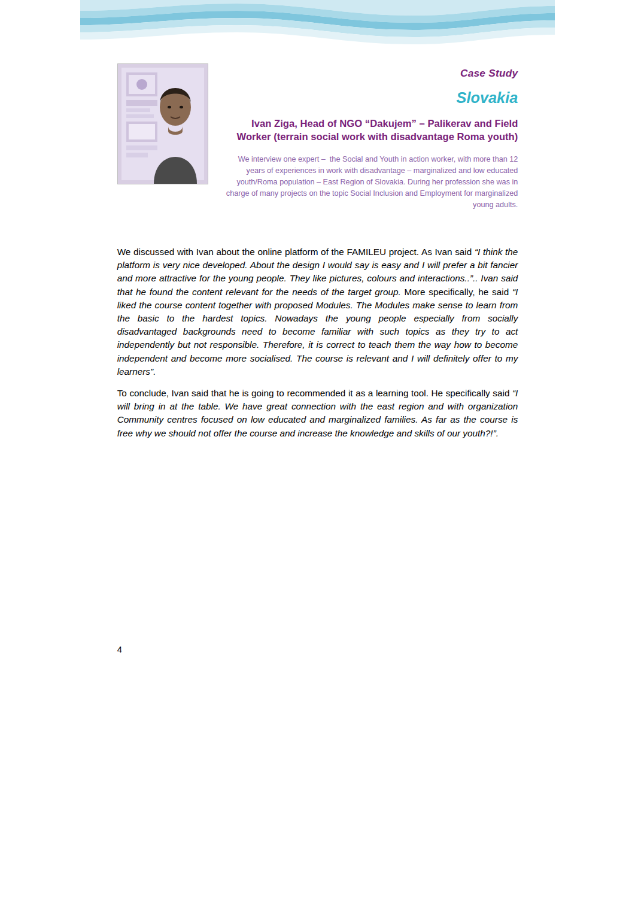Case Study
Slovakia
Ivan Ziga, Head of NGO “Dakujem” – Palikerav and Field Worker (terrain social work with disadvantage Roma youth)
We interview one expert – the Social and Youth in action worker, with more than 12 years of experiences in work with disadvantage – marginalized and low educated youth/Roma population – East Region of Slovakia. During her profession she was in charge of many projects on the topic Social Inclusion and Employment for marginalized young adults.
We discussed with Ivan about the online platform of the FAMILEU project. As Ivan said “I think the platform is very nice developed. About the design I would say is easy and I will prefer a bit fancier and more attractive for the young people. They like pictures, colours and interactions..”.. Ivan said that he found the content relevant for the needs of the target group. More specifically, he said “I liked the course content together with proposed Modules. The Modules make sense to learn from the basic to the hardest topics. Nowadays the young people especially from socially disadvantaged backgrounds need to become familiar with such topics as they try to act independently but not responsible. Therefore, it is correct to teach them the way how to become independent and become more socialised. The course is relevant and I will definitely offer to my learners”.
To conclude, Ivan said that he is going to recommended it as a learning tool. He specifically said “I will bring in at the table. We have great connection with the east region and with organization Community centres focused on low educated and marginalized families. As far as the course is free why we should not offer the course and increase the knowledge and skills of our youth?!”.
4